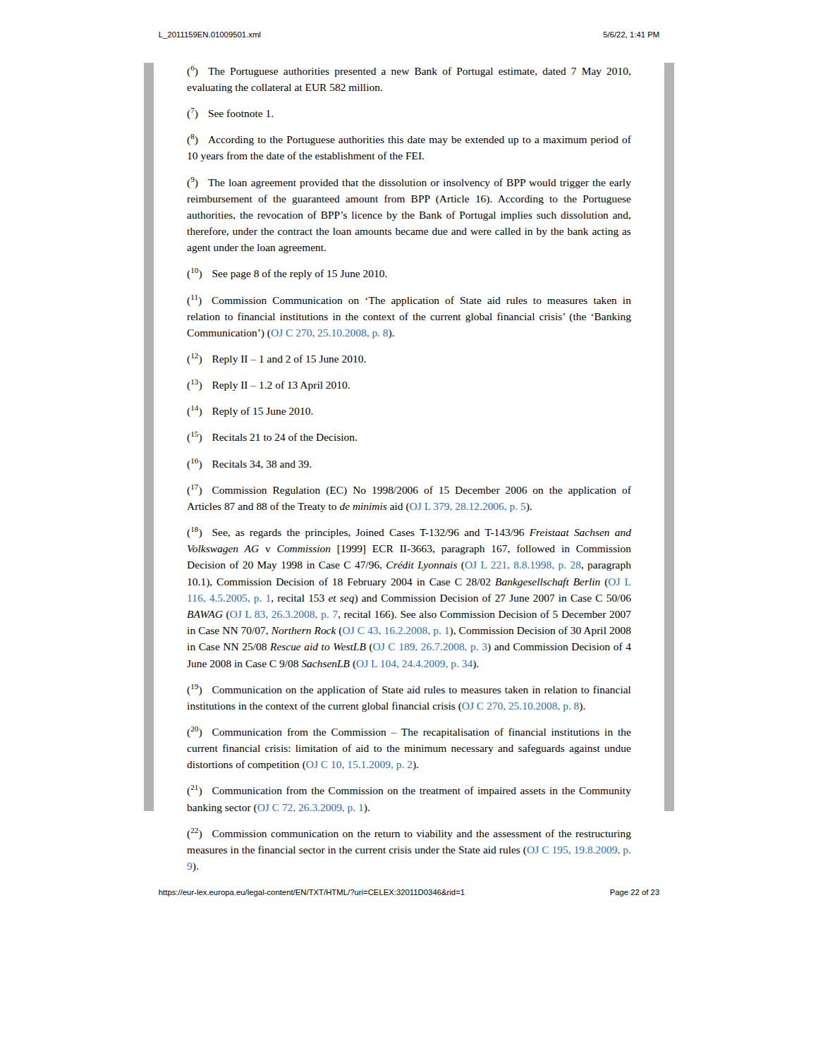L_2011159EN.01009501.xml
5/6/22, 1:41 PM
(6) The Portuguese authorities presented a new Bank of Portugal estimate, dated 7 May 2010, evaluating the collateral at EUR 582 million.
(7) See footnote 1.
(8) According to the Portuguese authorities this date may be extended up to a maximum period of 10 years from the date of the establishment of the FEI.
(9) The loan agreement provided that the dissolution or insolvency of BPP would trigger the early reimbursement of the guaranteed amount from BPP (Article 16). According to the Portuguese authorities, the revocation of BPP’s licence by the Bank of Portugal implies such dissolution and, therefore, under the contract the loan amounts became due and were called in by the bank acting as agent under the loan agreement.
(10) See page 8 of the reply of 15 June 2010.
(11) Commission Communication on ‘The application of State aid rules to measures taken in relation to financial institutions in the context of the current global financial crisis’ (the ‘Banking Communication’) (OJ C 270, 25.10.2008, p. 8).
(12) Reply II – 1 and 2 of 15 June 2010.
(13) Reply II – 1.2 of 13 April 2010.
(14) Reply of 15 June 2010.
(15) Recitals 21 to 24 of the Decision.
(16) Recitals 34, 38 and 39.
(17) Commission Regulation (EC) No 1998/2006 of 15 December 2006 on the application of Articles 87 and 88 of the Treaty to de minimis aid (OJ L 379, 28.12.2006, p. 5).
(18) See, as regards the principles, Joined Cases T-132/96 and T-143/96 Freistaat Sachsen and Volkswagen AG v Commission [1999] ECR II-3663, paragraph 167, followed in Commission Decision of 20 May 1998 in Case C 47/96, Crédit Lyonnais (OJ L 221, 8.8.1998, p. 28, paragraph 10.1), Commission Decision of 18 February 2004 in Case C 28/02 Bankgesellschaft Berlin (OJ L 116, 4.5.2005, p. 1, recital 153 et seq) and Commission Decision of 27 June 2007 in Case C 50/06 BAWAG (OJ L 83, 26.3.2008, p. 7, recital 166). See also Commission Decision of 5 December 2007 in Case NN 70/07, Northern Rock (OJ C 43, 16.2.2008, p. 1), Commission Decision of 30 April 2008 in Case NN 25/08 Rescue aid to WestLB (OJ C 189, 26.7.2008, p. 3) and Commission Decision of 4 June 2008 in Case C 9/08 SachsenLB (OJ L 104, 24.4.2009, p. 34).
(19) Communication on the application of State aid rules to measures taken in relation to financial institutions in the context of the current global financial crisis (OJ C 270, 25.10.2008, p. 8).
(20) Communication from the Commission – The recapitalisation of financial institutions in the current financial crisis: limitation of aid to the minimum necessary and safeguards against undue distortions of competition (OJ C 10, 15.1.2009, p. 2).
(21) Communication from the Commission on the treatment of impaired assets in the Community banking sector (OJ C 72, 26.3.2009, p. 1).
(22) Commission communication on the return to viability and the assessment of the restructuring measures in the financial sector in the current crisis under the State aid rules (OJ C 195, 19.8.2009, p. 9).
https://eur-lex.europa.eu/legal-content/EN/TXT/HTML/?uri=CELEX:32011D0346&rid=1
Page 22 of 23